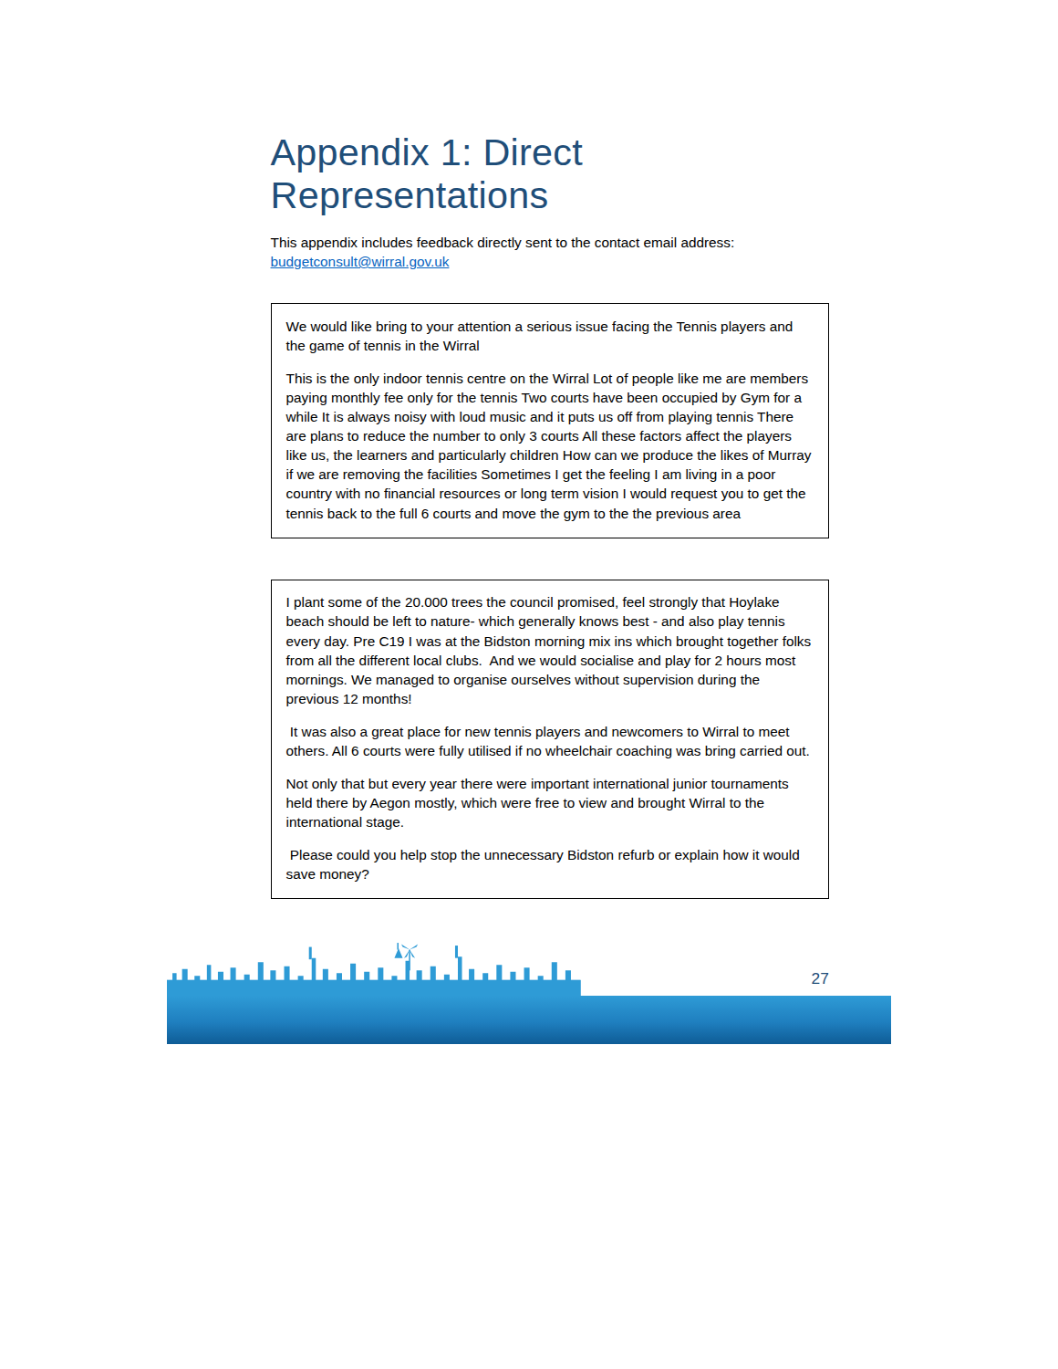Appendix 1: Direct Representations
This appendix includes feedback directly sent to the contact email address:
budgetconsult@wirral.gov.uk
We would like bring to your attention a serious issue facing the Tennis players and the game of tennis in the Wirral
This is the only indoor tennis centre on the Wirral Lot of people like me are members paying monthly fee only for the tennis Two courts have been occupied by Gym for a while It is always noisy with loud music and it puts us off from playing tennis There are plans to reduce the number to only 3 courts All these factors affect the players like us, the learners and particularly children How can we produce the likes of Murray if we are removing the facilities Sometimes I get the feeling I am living in a poor country with no financial resources or long term vision I would request you to get the tennis back to the full 6 courts and move the gym to the the previous area
I plant some of the 20.000 trees the council promised, feel strongly that Hoylake beach should be left to nature- which generally knows best - and also play tennis every day. Pre C19 I was at the Bidston morning mix ins which brought together folks from all the different local clubs. And we would socialise and play for 2 hours most mornings. We managed to organise ourselves without supervision during the previous 12 months!
It was also a great place for new tennis players and newcomers to Wirral to meet others. All 6 courts were fully utilised if no wheelchair coaching was bring carried out.
Not only that but every year there were important international junior tournaments held there by Aegon mostly, which were free to view and brought Wirral to the international stage.
Please could you help stop the unnecessary Bidston refurb or explain how it would save money?
27